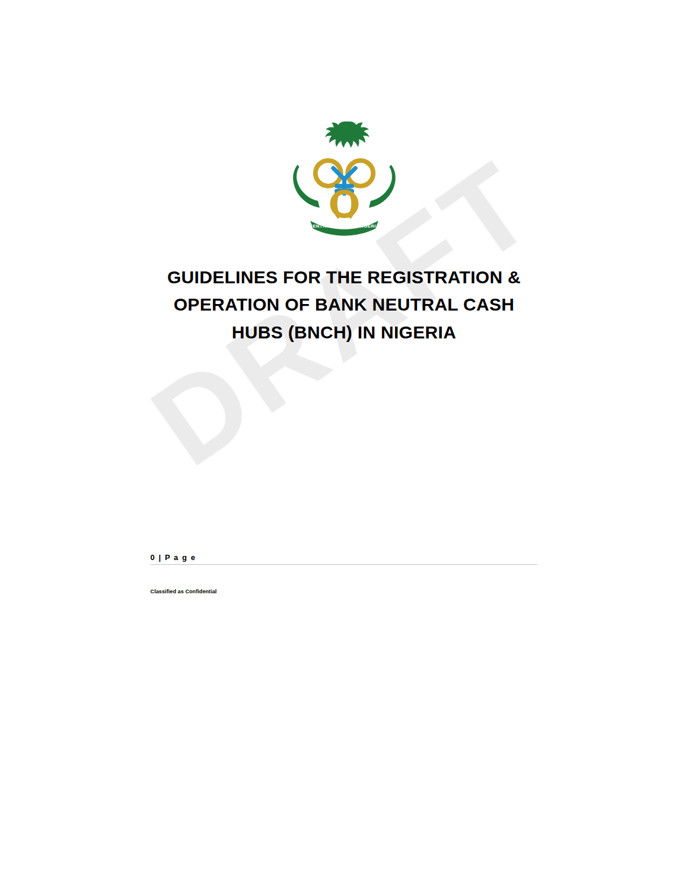DRAFT
CENTRAL BANK OF NIGERIA
GUIDELINES FOR THE REGISTRATION & OPERATION OF BANK NEUTRAL CASH HUBS (BNCH) IN NIGERIA
0 | P a g e
Classified as Confidential